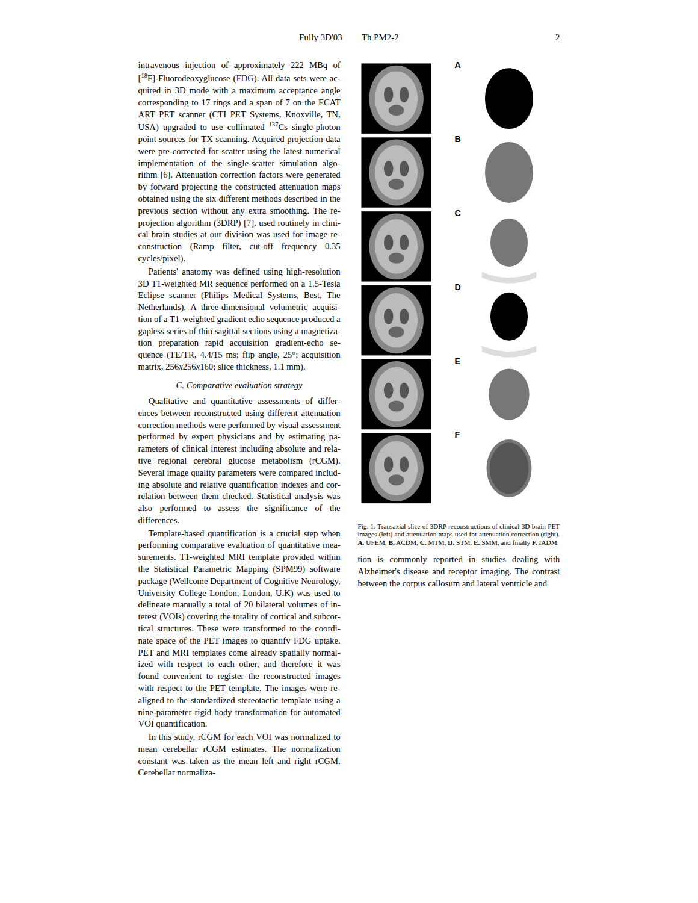Fully 3D'03 Th PM2-2 2
intravenous injection of approximately 222 MBq of [18 F]-Fluorodeoxyglucose (FDG). All data sets were acquired in 3D mode with a maximum acceptance angle corresponding to 17 rings and a span of 7 on the ECAT ART PET scanner (CTI PET Systems, Knoxville, TN, USA) upgraded to use collimated 137 Cs single-photon point sources for TX scanning. Acquired projection data were pre-corrected for scatter using the latest numerical implementation of the single-scatter simulation algorithm [6]. Attenuation correction factors were generated by forward projecting the constructed attenuation maps obtained using the six different methods described in the previous section without any extra smoothing. The reprojection algorithm (3DRP) [7], used routinely in clinical brain studies at our division was used for image reconstruction (Ramp filter, cut-off frequency 0.35 cycles/pixel).
Patients' anatomy was defined using high-resolution 3D T1-weighted MR sequence performed on a 1.5-Tesla Eclipse scanner (Philips Medical Systems, Best, The Netherlands). A three-dimensional volumetric acquisition of a T1-weighted gradient echo sequence produced a gapless series of thin sagittal sections using a magnetization preparation rapid acquisition gradient-echo sequence (TE/TR, 4.4/15 ms; flip angle, 25°; acquisition matrix, 256x256x160; slice thickness, 1.1 mm).
C. Comparative evaluation strategy
Qualitative and quantitative assessments of differences between reconstructed using different attenuation correction methods were performed by visual assessment performed by expert physicians and by estimating parameters of clinical interest including absolute and relative regional cerebral glucose metabolism (rCGM). Several image quality parameters were compared including absolute and relative quantification indexes and correlation between them checked. Statistical analysis was also performed to assess the significance of the differences.
Template-based quantification is a crucial step when performing comparative evaluation of quantitative measurements. T1-weighted MRI template provided within the Statistical Parametric Mapping (SPM99) software package (Wellcome Department of Cognitive Neurology, University College London, London, U.K) was used to delineate manually a total of 20 bilateral volumes of interest (VOIs) covering the totality of cortical and subcortical structures. These were transformed to the coordinate space of the PET images to quantify FDG uptake. PET and MRI templates come already spatially normalized with respect to each other, and therefore it was found convenient to register the reconstructed images with respect to the PET template. The images were realigned to the standardized stereotactic template using a nine-parameter rigid body transformation for automated VOI quantification.
In this study, rCGM for each VOI was normalized to mean cerebellar rCGM estimates. The normalization constant was taken as the mean left and right rCGM. Cerebellar normaliza-
Fig. 1. Transaxial slice of 3DRP reconstructions of clinical 3D brain PET images (left) and attenuation maps used for attenuation correction (right). A. UFEM, B. ACDM, C. MTM, D. STM, E. SMM, and finally F. IADM.
tion is commonly reported in studies dealing with Alzheimer's disease and receptor imaging. The contrast between the corpus callosum and lateral ventricle and